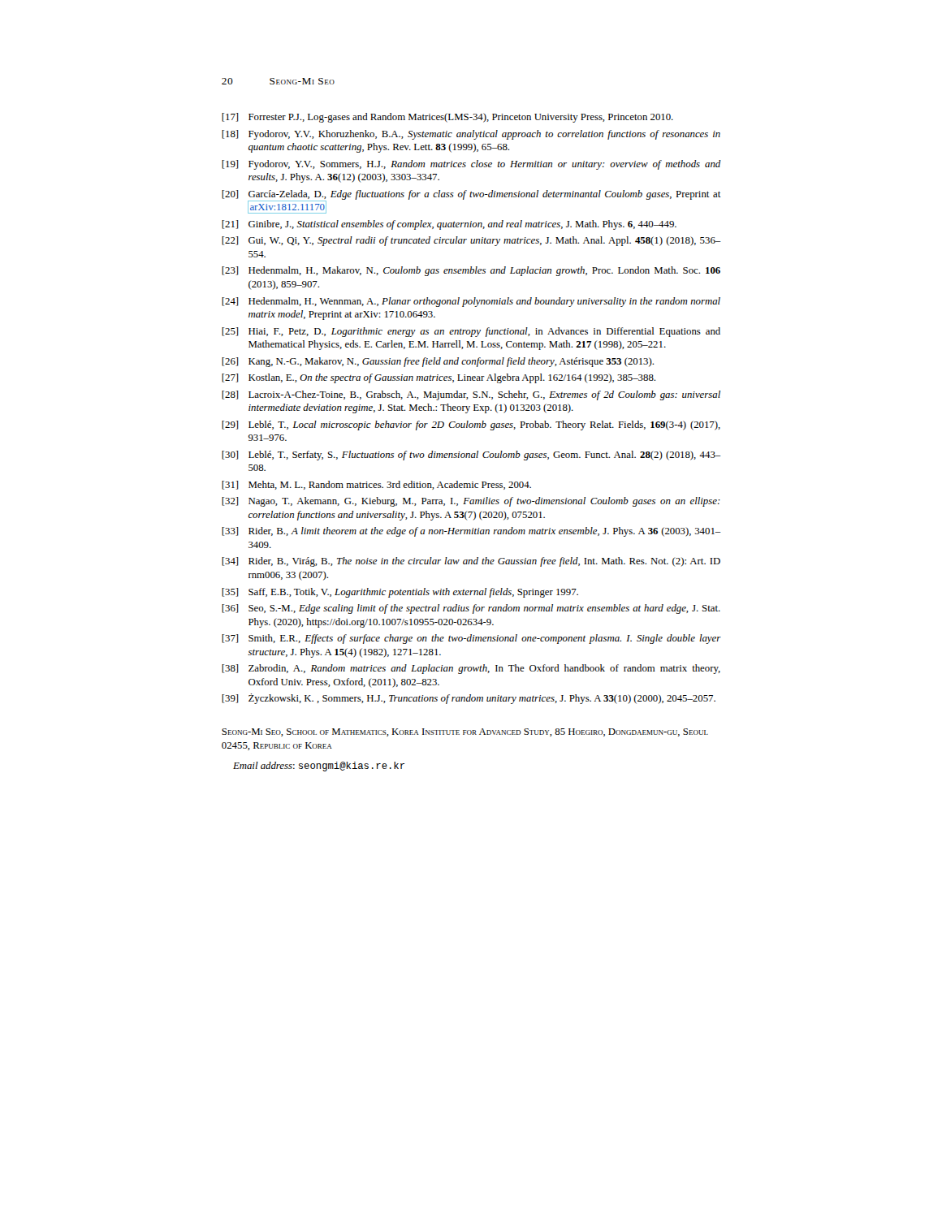20 Seong-Mi Seo
[17] Forrester P.J., Log-gases and Random Matrices(LMS-34), Princeton University Press, Princeton 2010.
[18] Fyodorov, Y.V., Khoruzhenko, B.A., Systematic analytical approach to correlation functions of resonances in quantum chaotic scattering, Phys. Rev. Lett. 83 (1999), 65–68.
[19] Fyodorov, Y.V., Sommers, H.J., Random matrices close to Hermitian or unitary: overview of methods and results, J. Phys. A. 36(12) (2003), 3303–3347.
[20] García-Zelada, D., Edge fluctuations for a class of two-dimensional determinantal Coulomb gases, Preprint at arXiv:1812.11170
[21] Ginibre, J., Statistical ensembles of complex, quaternion, and real matrices, J. Math. Phys. 6, 440–449.
[22] Gui, W., Qi, Y., Spectral radii of truncated circular unitary matrices, J. Math. Anal. Appl. 458(1) (2018), 536–554.
[23] Hedenmalm, H., Makarov, N., Coulomb gas ensembles and Laplacian growth, Proc. London Math. Soc. 106 (2013), 859–907.
[24] Hedenmalm, H., Wennman, A., Planar orthogonal polynomials and boundary universality in the random normal matrix model, Preprint at arXiv: 1710.06493.
[25] Hiai, F., Petz, D., Logarithmic energy as an entropy functional, in Advances in Differential Equations and Mathematical Physics, eds. E. Carlen, E.M. Harrell, M. Loss, Contemp. Math. 217 (1998), 205–221.
[26] Kang, N.-G., Makarov, N., Gaussian free field and conformal field theory, Astérisque 353 (2013).
[27] Kostlan, E., On the spectra of Gaussian matrices, Linear Algebra Appl. 162/164 (1992), 385–388.
[28] Lacroix-A-Chez-Toine, B., Grabsch, A., Majumdar, S.N., Schehr, G., Extremes of 2d Coulomb gas: universal intermediate deviation regime, J. Stat. Mech.: Theory Exp. (1) 013203 (2018).
[29] Leblé, T., Local microscopic behavior for 2D Coulomb gases, Probab. Theory Relat. Fields, 169(3-4) (2017), 931–976.
[30] Leblé, T., Serfaty, S., Fluctuations of two dimensional Coulomb gases, Geom. Funct. Anal. 28(2) (2018), 443–508.
[31] Mehta, M. L., Random matrices. 3rd edition, Academic Press, 2004.
[32] Nagao, T., Akemann, G., Kieburg, M., Parra, I., Families of two-dimensional Coulomb gases on an ellipse: correlation functions and universality, J. Phys. A 53(7) (2020), 075201.
[33] Rider, B., A limit theorem at the edge of a non-Hermitian random matrix ensemble, J. Phys. A 36 (2003), 3401–3409.
[34] Rider, B., Virág, B., The noise in the circular law and the Gaussian free field, Int. Math. Res. Not. (2): Art. ID rnm006, 33 (2007).
[35] Saff, E.B., Totik, V., Logarithmic potentials with external fields, Springer 1997.
[36] Seo, S.-M., Edge scaling limit of the spectral radius for random normal matrix ensembles at hard edge, J. Stat. Phys. (2020), https://doi.org/10.1007/s10955-020-02634-9.
[37] Smith, E.R., Effects of surface charge on the two-dimensional one-component plasma. I. Single double layer structure, J. Phys. A 15(4) (1982), 1271–1281.
[38] Zabrodin, A., Random matrices and Laplacian growth, In The Oxford handbook of random matrix theory, Oxford Univ. Press, Oxford, (2011), 802–823.
[39] Życzkowski, K. , Sommers, H.J., Truncations of random unitary matrices, J. Phys. A 33(10) (2000), 2045–2057.
Seong-Mi Seo, School of Mathematics, Korea Institute for Advanced Study, 85 Hoegiro, Dongdaemun-gu, Seoul 02455, Republic of Korea
Email address: seongmi@kias.re.kr